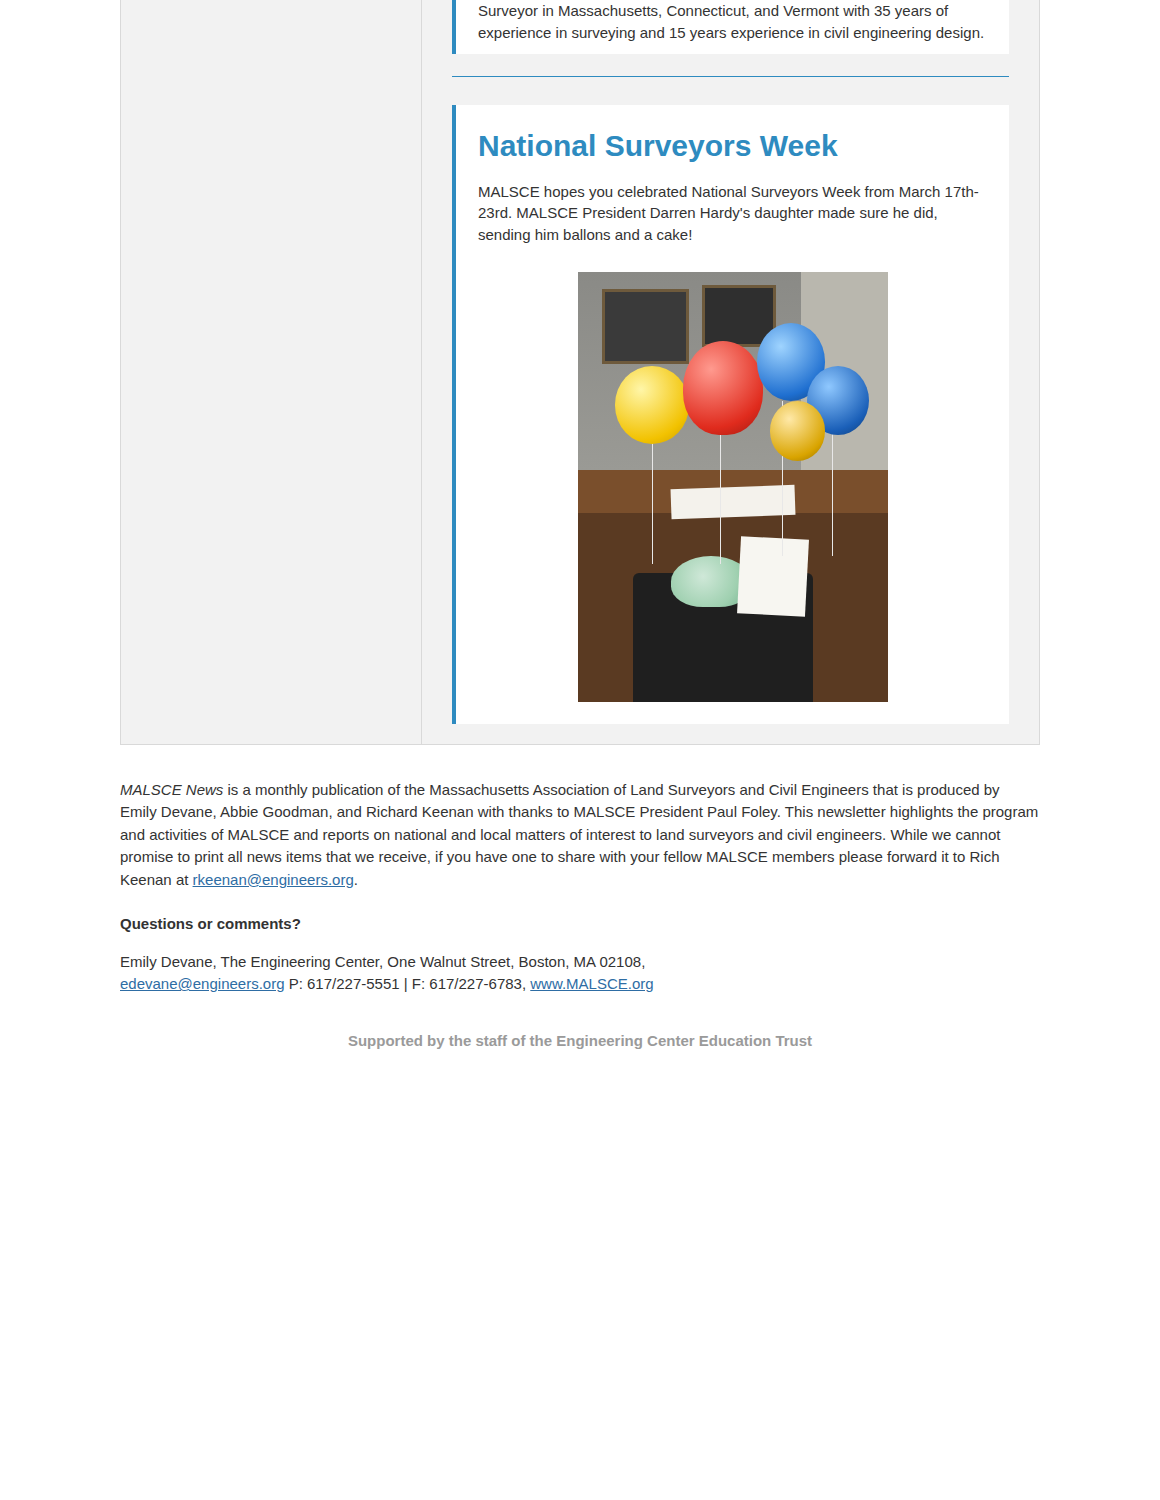Surveyor in Massachusetts, Connecticut, and Vermont with 35 years of experience in surveying and 15 years experience in civil engineering design.
National Surveyors Week
MALSCE hopes you celebrated National Surveyors Week from March 17th-23rd. MALSCE President Darren Hardy's daughter made sure he did, sending him ballons and a cake!
MALSCE News is a monthly publication of the Massachusetts Association of Land Surveyors and Civil Engineers that is produced by Emily Devane, Abbie Goodman, and Richard Keenan with thanks to MALSCE President Paul Foley. This newsletter highlights the program and activities of MALSCE and reports on national and local matters of interest to land surveyors and civil engineers. While we cannot promise to print all news items that we receive, if you have one to share with your fellow MALSCE members please forward it to Rich Keenan at rkeenan@engineers.org.
Questions or comments?
Emily Devane, The Engineering Center, One Walnut Street, Boston, MA 02108,
edevane@engineers.org P: 617/227-5551 | F: 617/227-6783, www.MALSCE.org
Supported by the staff of the Engineering Center Education Trust